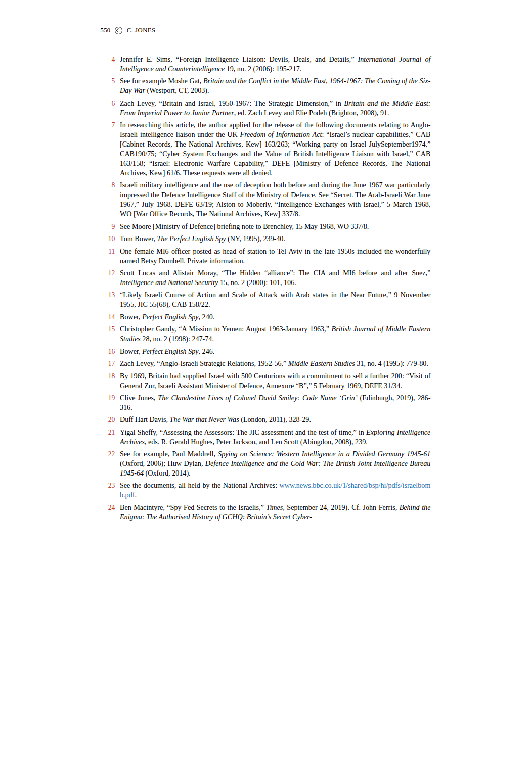550 C. JONES
4 Jennifer E. Sims, “Foreign Intelligence Liaison: Devils, Deals, and Details,” International Journal of Intelligence and Counterintelligence 19, no. 2 (2006): 195-217.
5 See for example Moshe Gat, Britain and the Conflict in the Middle East, 1964-1967: The Coming of the Six-Day War (Westport, CT, 2003).
6 Zach Levey, “Britain and Israel, 1950-1967: The Strategic Dimension,” in Britain and the Middle East: From Imperial Power to Junior Partner, ed. Zach Levey and Elie Podeh (Brighton, 2008), 91.
7 In researching this article, the author applied for the release of the following documents relating to Anglo-Israeli intelligence liaison under the UK Freedom of Information Act: “Israel’s nuclear capabilities,” CAB [Cabinet Records, The National Archives, Kew] 163/263; “Working party on Israel JulySeptember1974,” CAB190/75; “Cyber System Exchanges and the Value of British Intelligence Liaison with Israel,” CAB 163/158; “Israel: Electronic Warfare Capability,” DEFE [Ministry of Defence Records, The National Archives, Kew] 61/6. These requests were all denied.
8 Israeli military intelligence and the use of deception both before and during the June 1967 war particularly impressed the Defence Intelligence Staff of the Ministry of Defence. See “Secret. The Arab-Israeli War June 1967,” July 1968, DEFE 63/19; Alston to Moberly, “Intelligence Exchanges with Israel,” 5 March 1968, WO [War Office Records, The National Archives, Kew] 337/8.
9 See Moore [Ministry of Defence] briefing note to Brenchley, 15 May 1968, WO 337/8.
10 Tom Bower, The Perfect English Spy (NY, 1995), 239-40.
11 One female MI6 officer posted as head of station to Tel Aviv in the late 1950s included the wonderfully named Betsy Dumbell. Private information.
12 Scott Lucas and Alistair Moray, “The Hidden “alliance”: The CIA and MI6 before and after Suez,” Intelligence and National Security 15, no. 2 (2000): 101, 106.
13 “Likely Israeli Course of Action and Scale of Attack with Arab states in the Near Future,” 9 November 1955, JIC 55(68), CAB 158/22.
14 Bower, Perfect English Spy, 240.
15 Christopher Gandy, “A Mission to Yemen: August 1963-January 1963,” British Journal of Middle Eastern Studies 28, no. 2 (1998): 247-74.
16 Bower, Perfect English Spy, 246.
17 Zach Levey, “Anglo-Israeli Strategic Relations, 1952-56,” Middle Eastern Studies 31, no. 4 (1995): 779-80.
18 By 1969, Britain had supplied Israel with 500 Centurions with a commitment to sell a further 200: “Visit of General Zur, Israeli Assistant Minister of Defence, Annexure “B”,” 5 February 1969, DEFE 31/34.
19 Clive Jones, The Clandestine Lives of Colonel David Smiley: Code Name ‘Grin’ (Edinburgh, 2019), 286-316.
20 Duff Hart Davis, The War that Never Was (London, 2011), 328-29.
21 Yigal Sheffy, “Assessing the Assessors: The JIC assessment and the test of time,” in Exploring Intelligence Archives, eds. R. Gerald Hughes, Peter Jackson, and Len Scott (Abingdon, 2008), 239.
22 See for example, Paul Maddrell, Spying on Science: Western Intelligence in a Divided Germany 1945-61 (Oxford, 2006); Huw Dylan, Defence Intelligence and the Cold War: The British Joint Intelligence Bureau 1945-64 (Oxford, 2014).
23 See the documents, all held by the National Archives: www.news.bbc.co.uk/1/shared/bsp/hi/pdfs/israelbomb.pdf.
24 Ben Macintyre, “Spy Fed Secrets to the Israelis,” Times, September 24, 2019). Cf. John Ferris, Behind the Enigma: The Authorised History of GCHQ: Britain’s Secret Cyber-